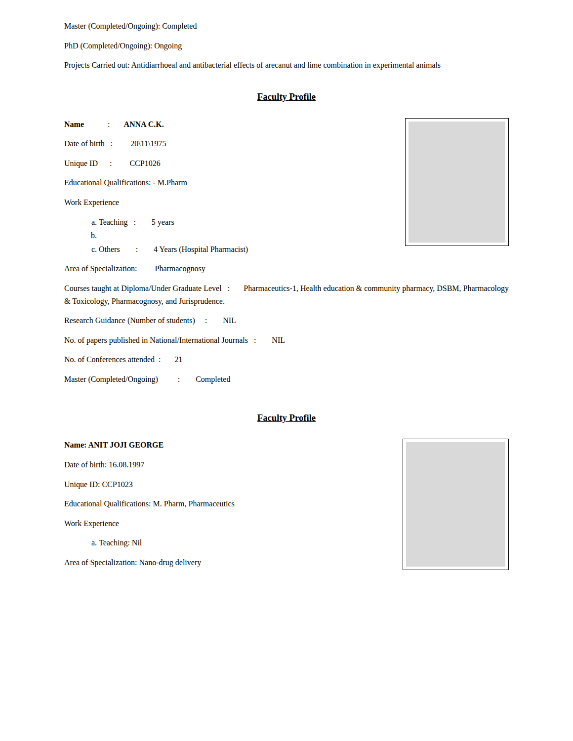Master (Completed/Ongoing): Completed
PhD (Completed/Ongoing): Ongoing
Projects Carried out: Antidiarrhoeal and antibacterial effects of arecanut and lime combination in experimental animals
Faculty Profile
Name : ANNA C.K.
Date of birth : 20\11\1975
Unique ID : CCP1026
Educational Qualifications: - M.Pharm
Work Experience
Teaching : 5 years
Others : 4 Years (Hospital Pharmacist)
Area of Specialization: Pharmacognosy
Courses taught at Diploma/Under Graduate Level : Pharmaceutics-1, Health education & community pharmacy, DSBM, Pharmacology & Toxicology, Pharmacognosy, and Jurisprudence.
Research Guidance (Number of students) : NIL
No. of papers published in National/International Journals : NIL
No. of Conferences attended : 21
Master (Completed/Ongoing) : Completed
Faculty Profile
Name: ANIT JOJI GEORGE
Date of birth: 16.08.1997
Unique ID: CCP1023
Educational Qualifications: M. Pharm, Pharmaceutics
Work Experience
Teaching: Nil
Area of Specialization: Nano-drug delivery